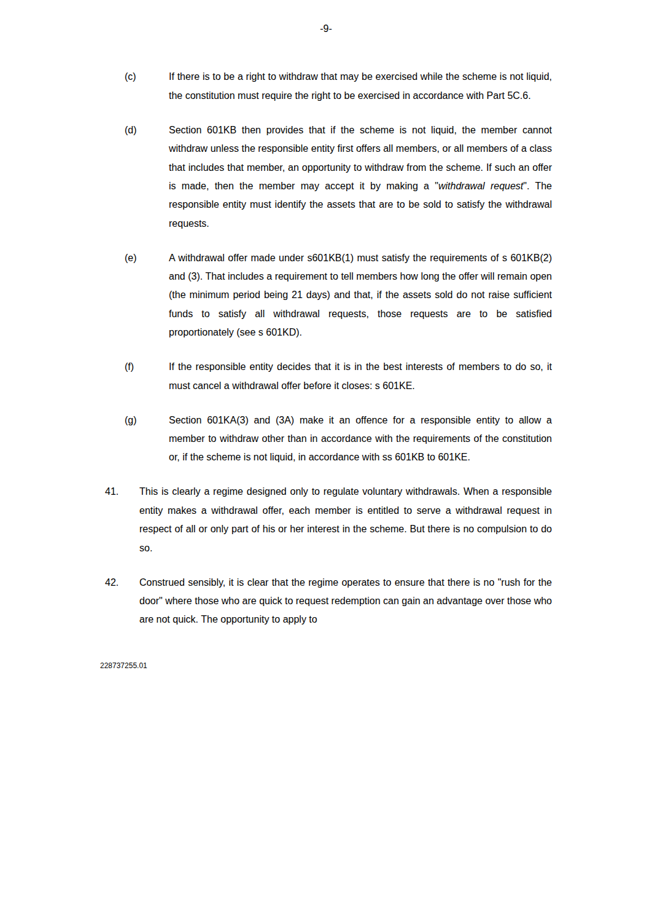-9-
(c) If there is to be a right to withdraw that may be exercised while the scheme is not liquid, the constitution must require the right to be exercised in accordance with Part 5C.6.
(d) Section 601KB then provides that if the scheme is not liquid, the member cannot withdraw unless the responsible entity first offers all members, or all members of a class that includes that member, an opportunity to withdraw from the scheme. If such an offer is made, then the member may accept it by making a "withdrawal request". The responsible entity must identify the assets that are to be sold to satisfy the withdrawal requests.
(e) A withdrawal offer made under s601KB(1) must satisfy the requirements of s 601KB(2) and (3). That includes a requirement to tell members how long the offer will remain open (the minimum period being 21 days) and that, if the assets sold do not raise sufficient funds to satisfy all withdrawal requests, those requests are to be satisfied proportionately (see s 601KD).
(f) If the responsible entity decides that it is in the best interests of members to do so, it must cancel a withdrawal offer before it closes: s 601KE.
(g) Section 601KA(3) and (3A) make it an offence for a responsible entity to allow a member to withdraw other than in accordance with the requirements of the constitution or, if the scheme is not liquid, in accordance with ss 601KB to 601KE.
41. This is clearly a regime designed only to regulate voluntary withdrawals. When a responsible entity makes a withdrawal offer, each member is entitled to serve a withdrawal request in respect of all or only part of his or her interest in the scheme. But there is no compulsion to do so.
42. Construed sensibly, it is clear that the regime operates to ensure that there is no "rush for the door" where those who are quick to request redemption can gain an advantage over those who are not quick. The opportunity to apply to
228737255.01